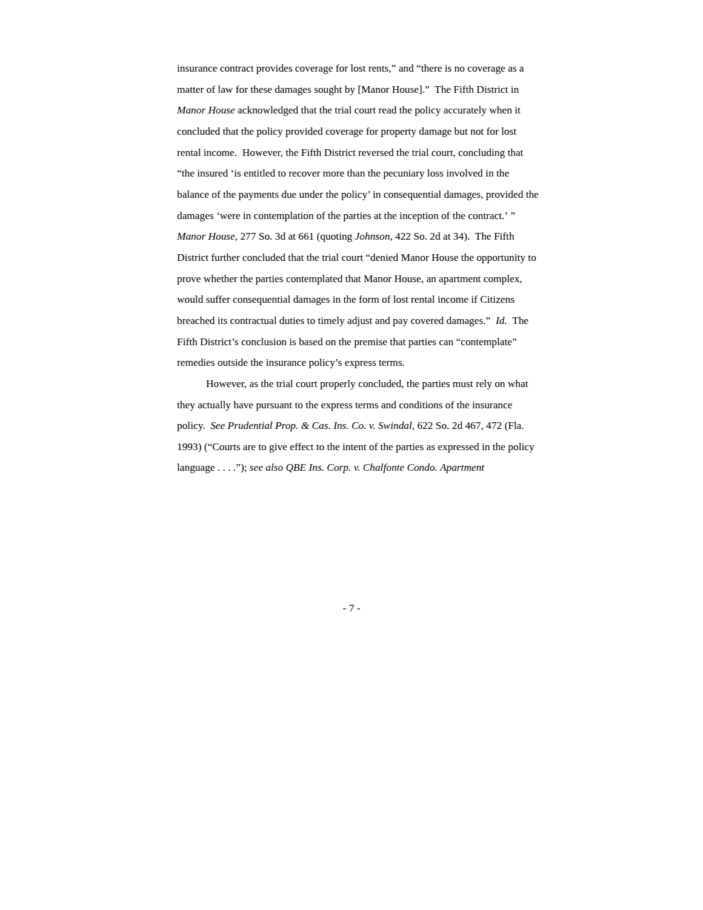insurance contract provides coverage for lost rents,” and “there is no coverage as a matter of law for these damages sought by [Manor House].” The Fifth District in Manor House acknowledged that the trial court read the policy accurately when it concluded that the policy provided coverage for property damage but not for lost rental income. However, the Fifth District reversed the trial court, concluding that “the insured ‘is entitled to recover more than the pecuniary loss involved in the balance of the payments due under the policy’ in consequential damages, provided the damages ‘were in contemplation of the parties at the inception of the contract.’ ” Manor House, 277 So. 3d at 661 (quoting Johnson, 422 So. 2d at 34). The Fifth District further concluded that the trial court “denied Manor House the opportunity to prove whether the parties contemplated that Manor House, an apartment complex, would suffer consequential damages in the form of lost rental income if Citizens breached its contractual duties to timely adjust and pay covered damages.” Id. The Fifth District’s conclusion is based on the premise that parties can “contemplate” remedies outside the insurance policy’s express terms.
However, as the trial court properly concluded, the parties must rely on what they actually have pursuant to the express terms and conditions of the insurance policy. See Prudential Prop. & Cas. Ins. Co. v. Swindal, 622 So. 2d 467, 472 (Fla. 1993) (“Courts are to give effect to the intent of the parties as expressed in the policy language . . . .”); see also QBE Ins. Corp. v. Chalfonte Condo. Apartment
- 7 -